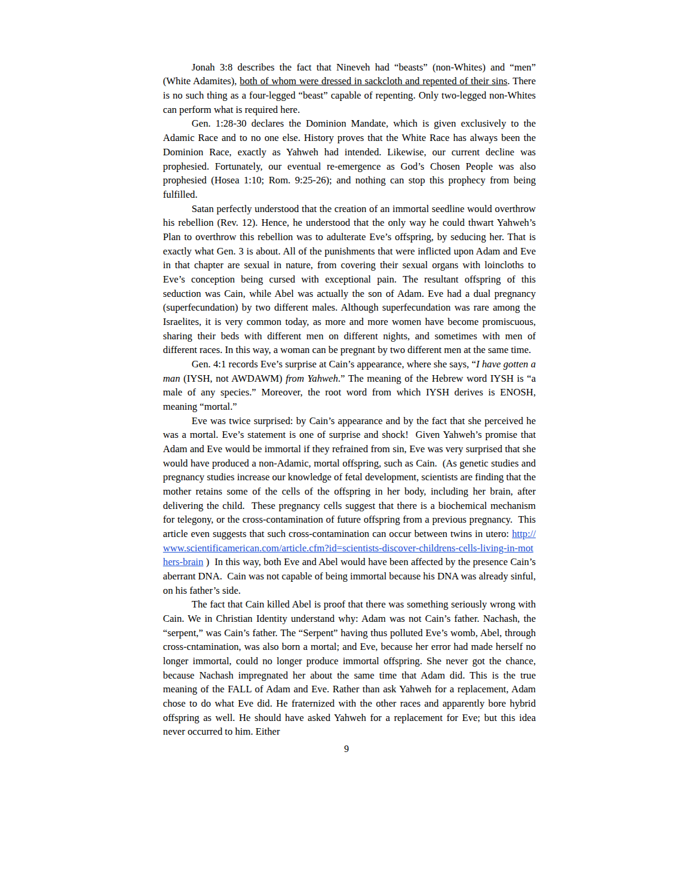Jonah 3:8 describes the fact that Nineveh had “beasts” (non-Whites) and “men” (White Adamites), both of whom were dressed in sackcloth and repented of their sins. There is no such thing as a four-legged “beast” capable of repenting. Only two-legged non-Whites can perform what is required here.
Gen. 1:28-30 declares the Dominion Mandate, which is given exclusively to the Adamic Race and to no one else. History proves that the White Race has always been the Dominion Race, exactly as Yahweh had intended. Likewise, our current decline was prophesied. Fortunately, our eventual re-emergence as God’s Chosen People was also prophesied (Hosea 1:10; Rom. 9:25-26); and nothing can stop this prophecy from being fulfilled.
Satan perfectly understood that the creation of an immortal seedline would overthrow his rebellion (Rev. 12). Hence, he understood that the only way he could thwart Yahweh’s Plan to overthrow this rebellion was to adulterate Eve’s offspring, by seducing her. That is exactly what Gen. 3 is about. All of the punishments that were inflicted upon Adam and Eve in that chapter are sexual in nature, from covering their sexual organs with loincloths to Eve’s conception being cursed with exceptional pain. The resultant offspring of this seduction was Cain, while Abel was actually the son of Adam. Eve had a dual pregnancy (superfecundation) by two different males. Although superfecundation was rare among the Israelites, it is very common today, as more and more women have become promiscuous, sharing their beds with different men on different nights, and sometimes with men of different races. In this way, a woman can be pregnant by two different men at the same time.
Gen. 4:1 records Eve’s surprise at Cain’s appearance, where she says, “I have gotten a man (IYSH, not AWDAWM) from Yahweh.” The meaning of the Hebrew word IYSH is “a male of any species.” Moreover, the root word from which IYSH derives is ENOSH, meaning “mortal.”
Eve was twice surprised: by Cain’s appearance and by the fact that she perceived he was a mortal. Eve’s statement is one of surprise and shock! Given Yahweh’s promise that Adam and Eve would be immortal if they refrained from sin, Eve was very surprised that she would have produced a non-Adamic, mortal offspring, such as Cain. (As genetic studies and pregnancy studies increase our knowledge of fetal development, scientists are finding that the mother retains some of the cells of the offspring in her body, including her brain, after delivering the child. These pregnancy cells suggest that there is a biochemical mechanism for telegony, or the cross-contamination of future offspring from a previous pregnancy. This article even suggests that such cross-contamination can occur between twins in utero: http://www.scientificamerican.com/article.cfm?id=scientists-discover-childrens-cells-living-in-mothers-brain ) In this way, both Eve and Abel would have been affected by the presence Cain’s aberrant DNA. Cain was not capable of being immortal because his DNA was already sinful, on his father’s side.
The fact that Cain killed Abel is proof that there was something seriously wrong with Cain. We in Christian Identity understand why: Adam was not Cain’s father. Nachash, the “serpent,” was Cain’s father. The “Serpent” having thus polluted Eve’s womb, Abel, through cross-cntamination, was also born a mortal; and Eve, because her error had made herself no longer immortal, could no longer produce immortal offspring. She never got the chance, because Nachash impregnated her about the same time that Adam did. This is the true meaning of the FALL of Adam and Eve. Rather than ask Yahweh for a replacement, Adam chose to do what Eve did. He fraternized with the other races and apparently bore hybrid offspring as well. He should have asked Yahweh for a replacement for Eve; but this idea never occurred to him. Either
9